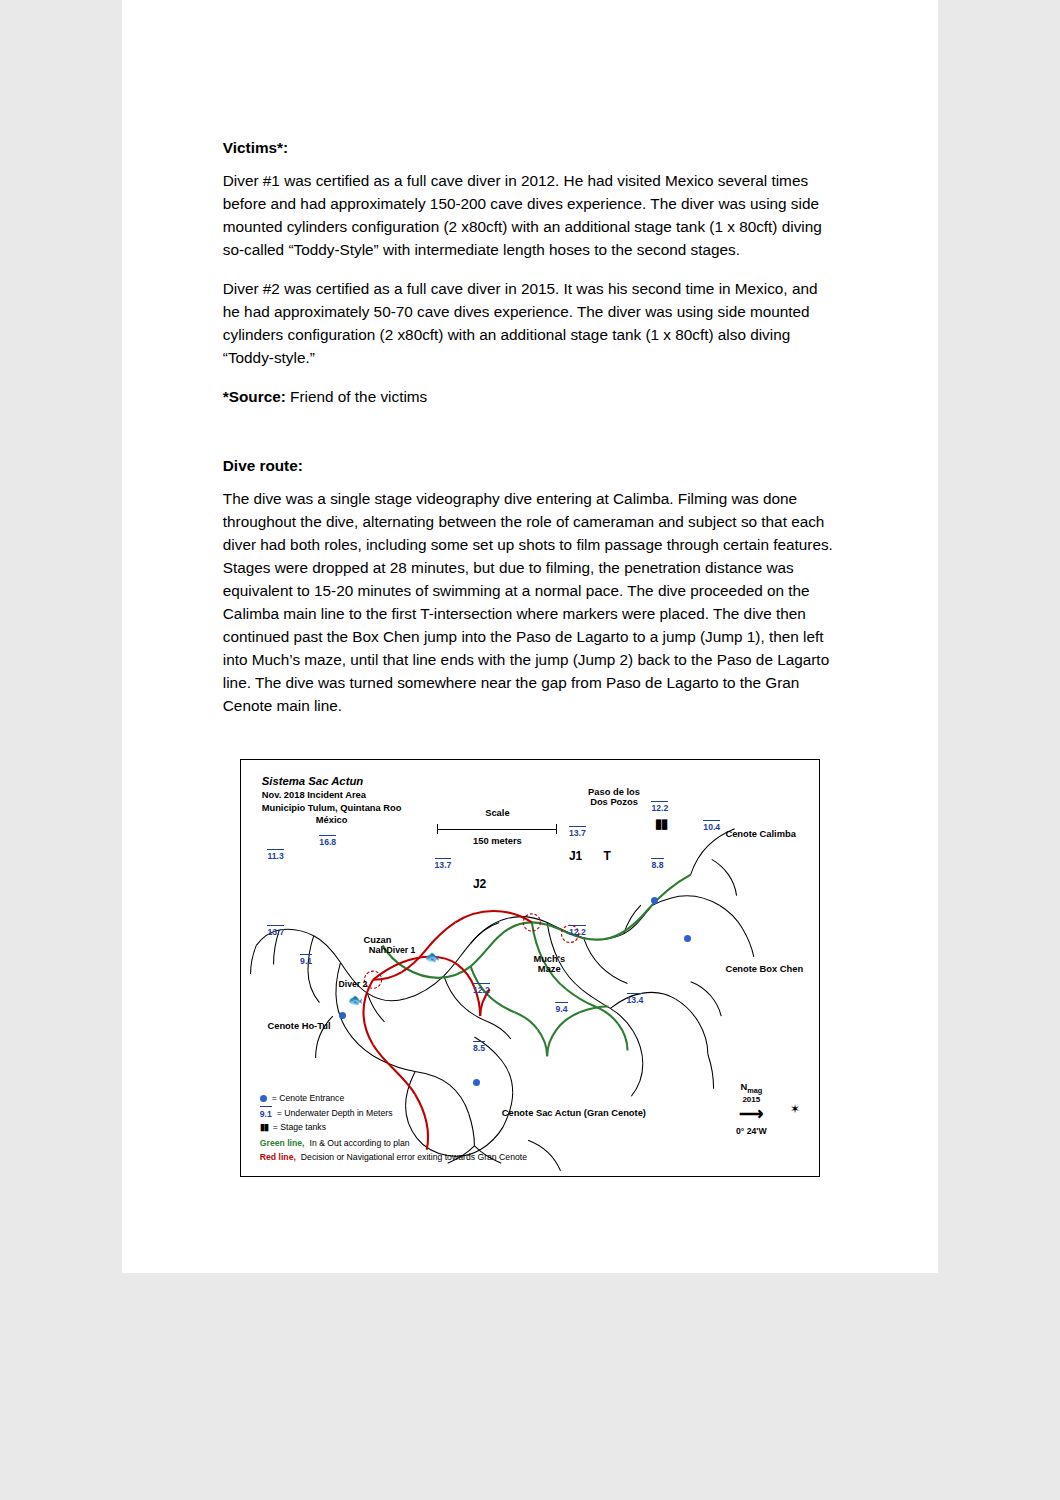Victims*:
Diver #1 was certified as a full cave diver in 2012. He had visited Mexico several times before and had approximately 150-200 cave dives experience. The diver was using side mounted cylinders configuration (2 x80cft) with an additional stage tank (1 x 80cft) diving so-called “Toddy-Style” with intermediate length hoses to the second stages.
Diver #2 was certified as a full cave diver in 2015. It was his second time in Mexico, and he had approximately 50-70 cave dives experience. The diver was using side mounted cylinders configuration (2 x80cft) with an additional stage tank (1 x 80cft) also diving “Toddy-style.”
*Source: Friend of the victims
Dive route:
The dive was a single stage videography dive entering at Calimba. Filming was done throughout the dive, alternating between the role of cameraman and subject so that each diver had both roles, including some set up shots to film passage through certain features. Stages were dropped at 28 minutes, but due to filming, the penetration distance was equivalent to 15-20 minutes of swimming at a normal pace. The dive proceeded on the Calimba main line to the first T-intersection where markers were placed. The dive then continued past the Box Chen jump into the Paso de Lagarto to a jump (Jump 1), then left into Much’s maze, until that line ends with the jump (Jump 2) back to the Paso de Lagarto line. The dive was turned somewhere near the gap from Paso de Lagarto to the Gran Cenote main line.
Sistema Sac Actun Nov. 2018 Incident Area Municipio Tulum, Quintana Roo México
Scale
150 meters
Paso de los
Dos Pozos
Cenote Calimba
Cenote Box Chen
Cuzan
Nah
Much's
Maze
Cenote Ho-Tul
Cenote Sac Actun (Gran Cenote)
J1
T
J2
12.2
10.4
13.7
8.8
11.3
16.8
13.7
13.7
9.1
12.2
12.2
9.4
13.4
8.5
▮▮
Diver 1
🐟
Diver 2
🐟
= Cenote Entrance
9.1 = Underwater Depth in Meters
▮▮ = Stage tanks
Green line, In & Out according to plan
Red line, Decision or Navigational error exiting towards Gran Cenote
Nmag
2015
⟶
0° 24'W
✶